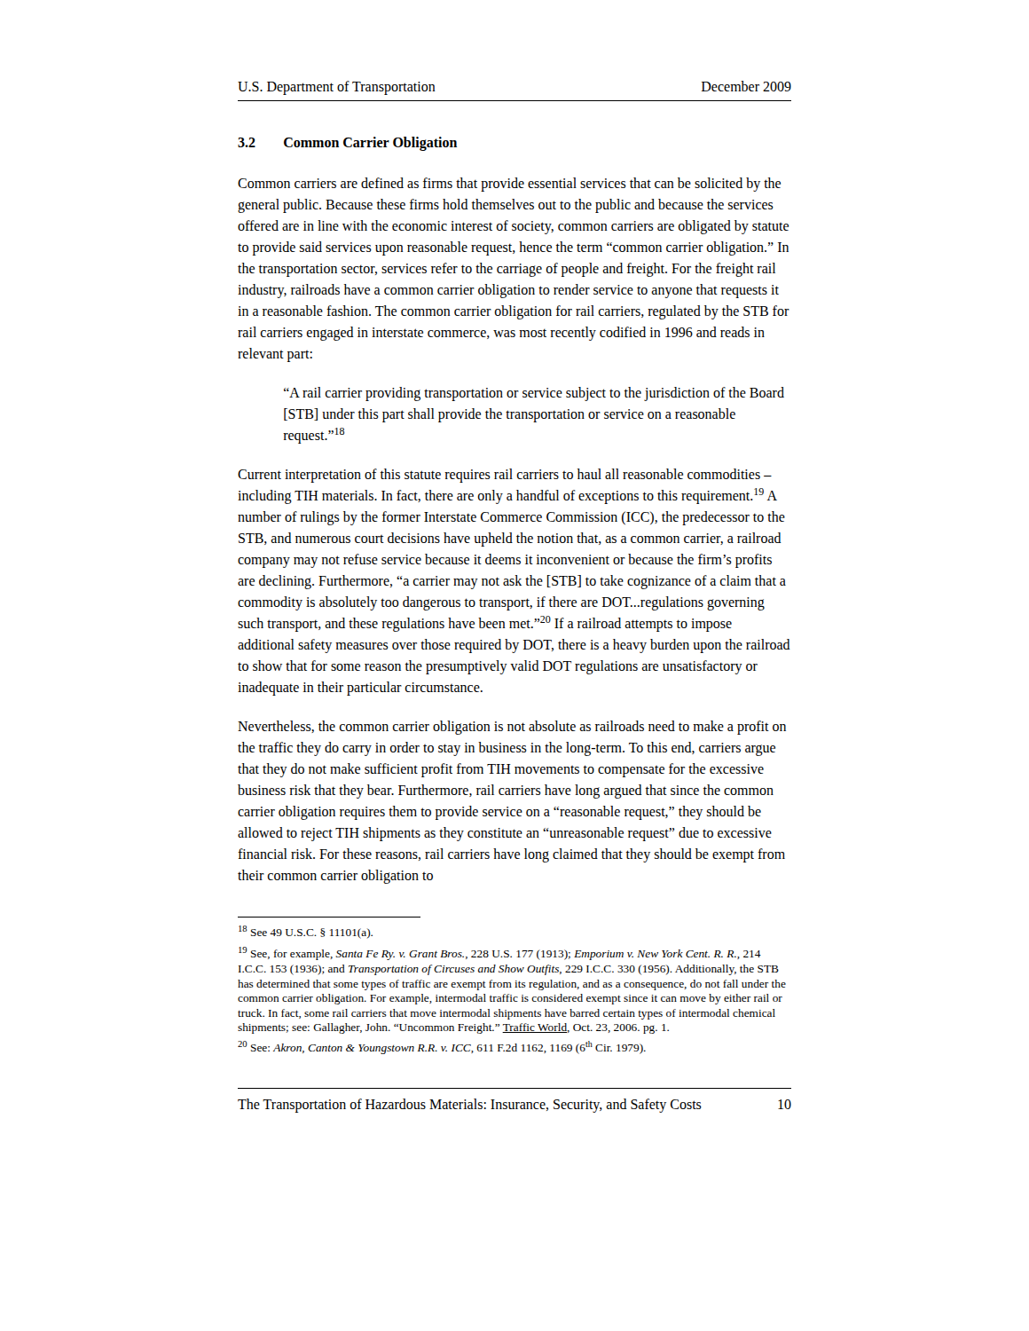U.S. Department of Transportation
December 2009
3.2 Common Carrier Obligation
Common carriers are defined as firms that provide essential services that can be solicited by the general public. Because these firms hold themselves out to the public and because the services offered are in line with the economic interest of society, common carriers are obligated by statute to provide said services upon reasonable request, hence the term “common carrier obligation.” In the transportation sector, services refer to the carriage of people and freight. For the freight rail industry, railroads have a common carrier obligation to render service to anyone that requests it in a reasonable fashion. The common carrier obligation for rail carriers, regulated by the STB for rail carriers engaged in interstate commerce, was most recently codified in 1996 and reads in relevant part:
“A rail carrier providing transportation or service subject to the jurisdiction of the Board [STB] under this part shall provide the transportation or service on a reasonable request.”18
Current interpretation of this statute requires rail carriers to haul all reasonable commodities – including TIH materials. In fact, there are only a handful of exceptions to this requirement.19 A number of rulings by the former Interstate Commerce Commission (ICC), the predecessor to the STB, and numerous court decisions have upheld the notion that, as a common carrier, a railroad company may not refuse service because it deems it inconvenient or because the firm’s profits are declining. Furthermore, “a carrier may not ask the [STB] to take cognizance of a claim that a commodity is absolutely too dangerous to transport, if there are DOT...regulations governing such transport, and these regulations have been met.”20 If a railroad attempts to impose additional safety measures over those required by DOT, there is a heavy burden upon the railroad to show that for some reason the presumptively valid DOT regulations are unsatisfactory or inadequate in their particular circumstance.
Nevertheless, the common carrier obligation is not absolute as railroads need to make a profit on the traffic they do carry in order to stay in business in the long-term. To this end, carriers argue that they do not make sufficient profit from TIH movements to compensate for the excessive business risk that they bear. Furthermore, rail carriers have long argued that since the common carrier obligation requires them to provide service on a “reasonable request,” they should be allowed to reject TIH shipments as they constitute an “unreasonable request” due to excessive financial risk. For these reasons, rail carriers have long claimed that they should be exempt from their common carrier obligation to
18 See 49 U.S.C. § 11101(a).
19 See, for example, Santa Fe Ry. v. Grant Bros., 228 U.S. 177 (1913); Emporium v. New York Cent. R. R., 214 I.C.C. 153 (1936); and Transportation of Circuses and Show Outfits, 229 I.C.C. 330 (1956). Additionally, the STB has determined that some types of traffic are exempt from its regulation, and as a consequence, do not fall under the common carrier obligation. For example, intermodal traffic is considered exempt since it can move by either rail or truck. In fact, some rail carriers that move intermodal shipments have barred certain types of intermodal chemical shipments; see: Gallagher, John. “Uncommon Freight.” Traffic World, Oct. 23, 2006. pg. 1.
20 See: Akron, Canton & Youngstown R.R. v. ICC, 611 F.2d 1162, 1169 (6th Cir. 1979).
The Transportation of Hazardous Materials: Insurance, Security, and Safety Costs
10